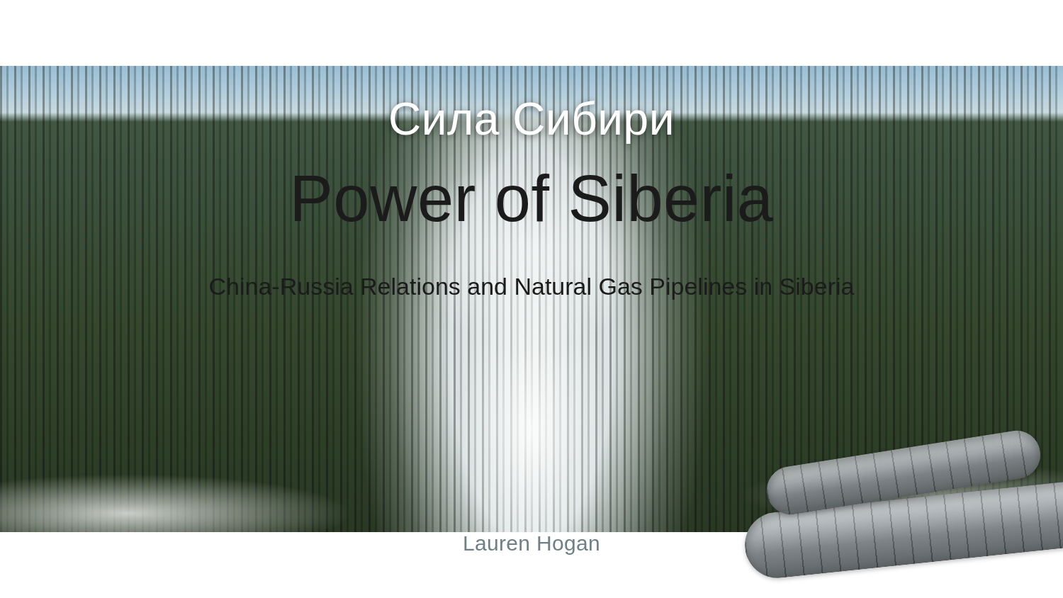Сила Сибири
Power of Siberia
China-Russia Relations and Natural Gas Pipelines in Siberia
Lauren Hogan